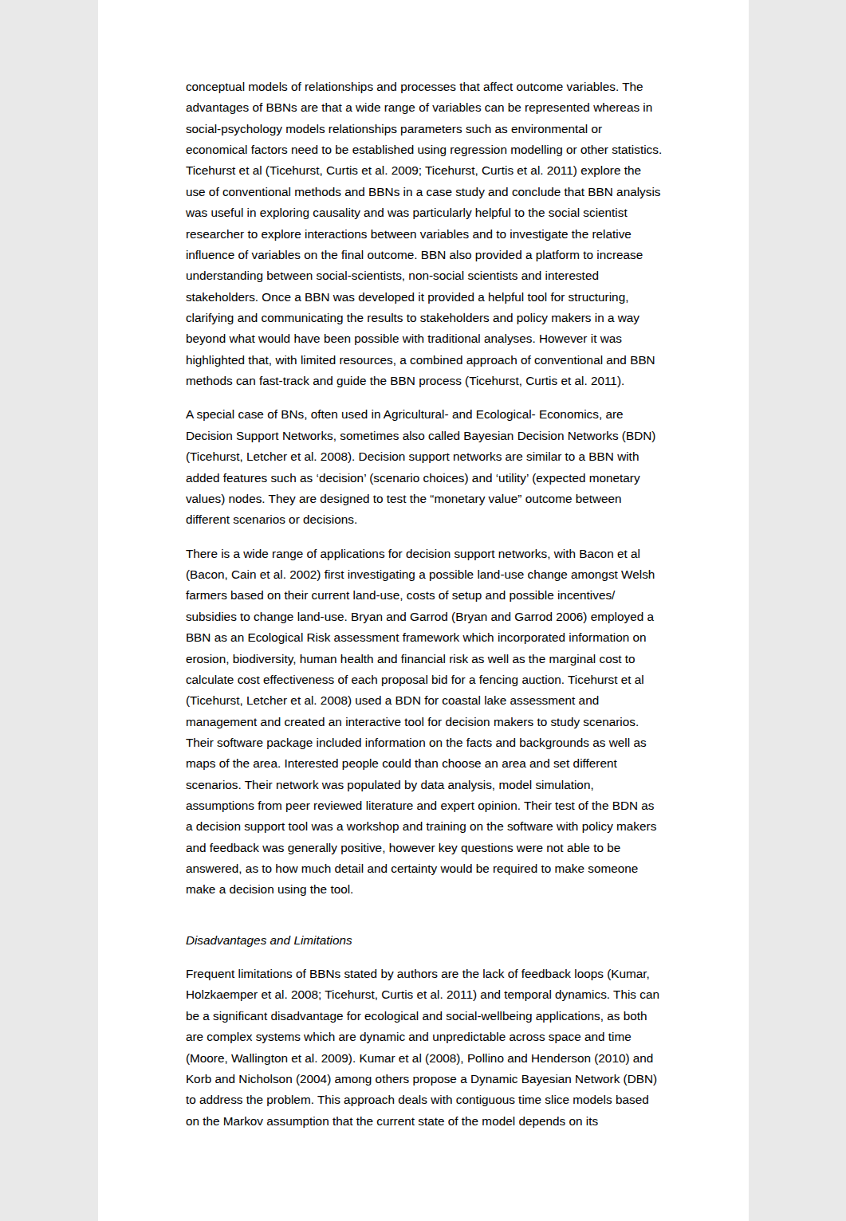conceptual models of relationships and processes that affect outcome variables. The advantages of BBNs are that a wide range of variables can be represented whereas in social-psychology models relationships parameters such as environmental or economical factors need to be established using regression modelling or other statistics. Ticehurst et al (Ticehurst, Curtis et al. 2009; Ticehurst, Curtis et al. 2011) explore the use of conventional methods and BBNs in a case study and conclude that BBN analysis was useful in exploring causality and was particularly helpful to the social scientist researcher to explore interactions between variables and to investigate the relative influence of variables on the final outcome. BBN also provided a platform to increase understanding between social-scientists, non-social scientists and interested stakeholders. Once a BBN was developed it provided a helpful tool for structuring, clarifying and communicating the results to stakeholders and policy makers in a way beyond what would have been possible with traditional analyses. However it was highlighted that, with limited resources, a combined approach of conventional and BBN methods can fast-track and guide the BBN process (Ticehurst, Curtis et al. 2011).
A special case of BNs, often used in Agricultural- and Ecological- Economics, are Decision Support Networks, sometimes also called Bayesian Decision Networks (BDN)(Ticehurst, Letcher et al. 2008). Decision support networks are similar to a BBN with added features such as ‘decision’ (scenario choices) and ‘utility’ (expected monetary values) nodes. They are designed to test the “monetary value” outcome between different scenarios or decisions.
There is a wide range of applications for decision support networks, with Bacon et al (Bacon, Cain et al. 2002) first investigating a possible land-use change amongst Welsh farmers based on their current land-use, costs of setup and possible incentives/ subsidies to change land-use. Bryan and Garrod (Bryan and Garrod 2006) employed a BBN as an Ecological Risk assessment framework which incorporated information on erosion, biodiversity, human health and financial risk as well as the marginal cost to calculate cost effectiveness of each proposal bid for a fencing auction. Ticehurst et al (Ticehurst, Letcher et al. 2008) used a BDN for coastal lake assessment and management and created an interactive tool for decision makers to study scenarios. Their software package included information on the facts and backgrounds as well as maps of the area. Interested people could than choose an area and set different scenarios. Their network was populated by data analysis, model simulation, assumptions from peer reviewed literature and expert opinion. Their test of the BDN as a decision support tool was a workshop and training on the software with policy makers and feedback was generally positive, however key questions were not able to be answered, as to how much detail and certainty would be required to make someone make a decision using the tool.
Disadvantages and Limitations
Frequent limitations of BBNs stated by authors are the lack of feedback loops (Kumar, Holzkaemper et al. 2008; Ticehurst, Curtis et al. 2011) and temporal dynamics. This can be a significant disadvantage for ecological and social-wellbeing applications, as both are complex systems which are dynamic and unpredictable across space and time (Moore, Wallington et al. 2009). Kumar et al (2008), Pollino and Henderson (2010) and Korb and Nicholson (2004) among others propose a Dynamic Bayesian Network (DBN) to address the problem. This approach deals with contiguous time slice models based on the Markov assumption that the current state of the model depends on its